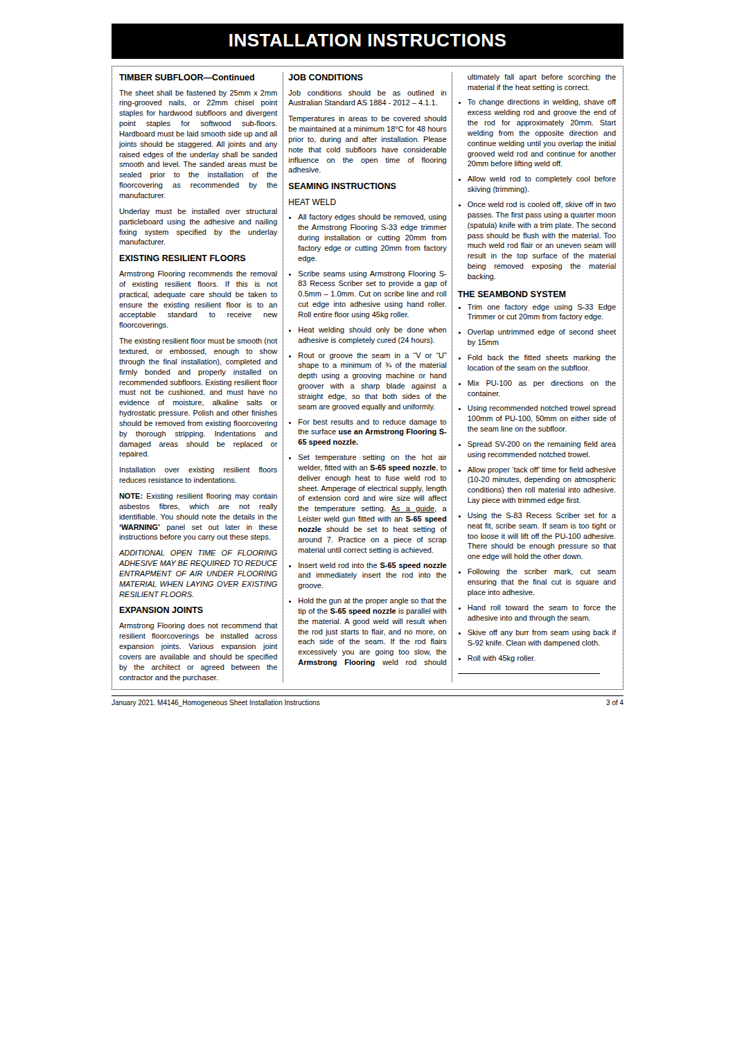INSTALLATION INSTRUCTIONS
TIMBER SUBFLOOR—Continued
The sheet shall be fastened by 25mm x 2mm ring-grooved nails, or 22mm chisel point staples for hardwood subfloors and divergent point staples for softwood sub-floors. Hardboard must be laid smooth side up and all joints should be staggered. All joints and any raised edges of the underlay shall be sanded smooth and level. The sanded areas must be sealed prior to the installation of the floorcovering as recommended by the manufacturer.
Underlay must be installed over structural particleboard using the adhesive and nailing fixing system specified by the underlay manufacturer.
EXISTING RESILIENT FLOORS
Armstrong Flooring recommends the removal of existing resilient floors. If this is not practical, adequate care should be taken to ensure the existing resilient floor is to an acceptable standard to receive new floorcoverings.
The existing resilient floor must be smooth (not textured, or embossed, enough to show through the final installation), completed and firmly bonded and properly installed on recommended subfloors. Existing resilient floor must not be cushioned, and must have no evidence of moisture, alkaline salts or hydrostatic pressure. Polish and other finishes should be removed from existing floorcovering by thorough stripping. Indentations and damaged areas should be replaced or repaired.
Installation over existing resilient floors reduces resistance to indentations.
NOTE: Existing resilient flooring may contain asbestos fibres, which are not really identifiable. You should note the details in the ‘WARNING’ panel set out later in these instructions before you carry out these steps.
ADDITIONAL OPEN TIME OF FLOORING ADHESIVE MAY BE REQUIRED TO REDUCE ENTRAPMENT OF AIR UNDER FLOORING MATERIAL WHEN LAYING OVER EXISTING RESILIENT FLOORS.
EXPANSION JOINTS
Armstrong Flooring does not recommend that resilient floorcoverings be installed across expansion joints. Various expansion joint covers are available and should be specified by the architect or agreed between the contractor and the purchaser.
JOB CONDITIONS
Job conditions should be as outlined in Australian Standard AS 1884 - 2012 – 4.1.1.
Temperatures in areas to be covered should be maintained at a minimum 18°C for 48 hours prior to, during and after installation. Please note that cold subfloors have considerable influence on the open time of flooring adhesive.
SEAMING INSTRUCTIONS
HEAT WELD
All factory edges should be removed, using the Armstrong Flooring S-33 edge trimmer during installation or cutting 20mm from factory edge or cutting 20mm from factory edge.
Scribe seams using Armstrong Flooring S-83 Recess Scriber set to provide a gap of 0.5mm – 1.0mm. Cut on scribe line and roll cut edge into adhesive using hand roller. Roll entire floor using 45kg roller.
Heat welding should only be done when adhesive is completely cured (24 hours).
Rout or groove the seam in a “V or “U” shape to a minimum of ¾ of the material depth using a grooving machine or hand groover with a sharp blade against a straight edge, so that both sides of the seam are grooved equally and uniformly.
For best results and to reduce damage to the surface use an Armstrong Flooring S-65 speed nozzle.
Set temperature setting on the hot air welder, fitted with an S-65 speed nozzle, to deliver enough heat to fuse weld rod to sheet. Amperage of electrical supply, length of extension cord and wire size will affect the temperature setting. As a guide, a Leister weld gun fitted with an S-65 speed nozzle should be set to heat setting of around 7. Practice on a piece of scrap material until correct setting is achieved.
Insert weld rod into the S-65 speed nozzle and immediately insert the rod into the groove.
Hold the gun at the proper angle so that the tip of the S-65 speed nozzle is parallel with the material. A good weld will result when the rod just starts to flair, and no more, on each side of the seam. If the rod flairs excessively you are going too slow, the Armstrong Flooring weld rod should ultimately fall apart before scorching the material if the heat setting is correct.
To change directions in welding, shave off excess welding rod and groove the end of the rod for approximately 20mm. Start welding from the opposite direction and continue welding until you overlap the initial grooved weld rod and continue for another 20mm before lifting weld off.
Allow weld rod to completely cool before skiving (trimming).
Once weld rod is cooled off, skive off in two passes. The first pass using a quarter moon (spatula) knife with a trim plate. The second pass should be flush with the material. Too much weld rod flair or an uneven seam will result in the top surface of the material being removed exposing the material backing.
THE SEAMBOND SYSTEM
Trim one factory edge using S-33 Edge Trimmer or cut 20mm from factory edge.
Overlap untrimmed edge of second sheet by 15mm
Fold back the fitted sheets marking the location of the seam on the subfloor.
Mix PU-100 as per directions on the container.
Using recommended notched trowel spread 100mm of PU-100, 50mm on either side of the seam line on the subfloor.
Spread SV-200 on the remaining field area using recommended notched trowel.
Allow proper ‘tack off’ time for field adhesive (10-20 minutes, depending on atmospheric conditions) then roll material into adhesive. Lay piece with trimmed edge first.
Using the S-83 Recess Scriber set for a neat fit, scribe seam. If seam is too tight or too loose it will lift off the PU-100 adhesive. There should be enough pressure so that one edge will hold the other down.
Following the scriber mark, cut seam ensuring that the final cut is square and place into adhesive.
Hand roll toward the seam to force the adhesive into and through the seam.
Skive off any burr from seam using back if S-92 knife. Clean with dampened cloth.
Roll with 45kg roller.
January 2021. M4146_Homogeneous Sheet Installation Instructions 3 of 4